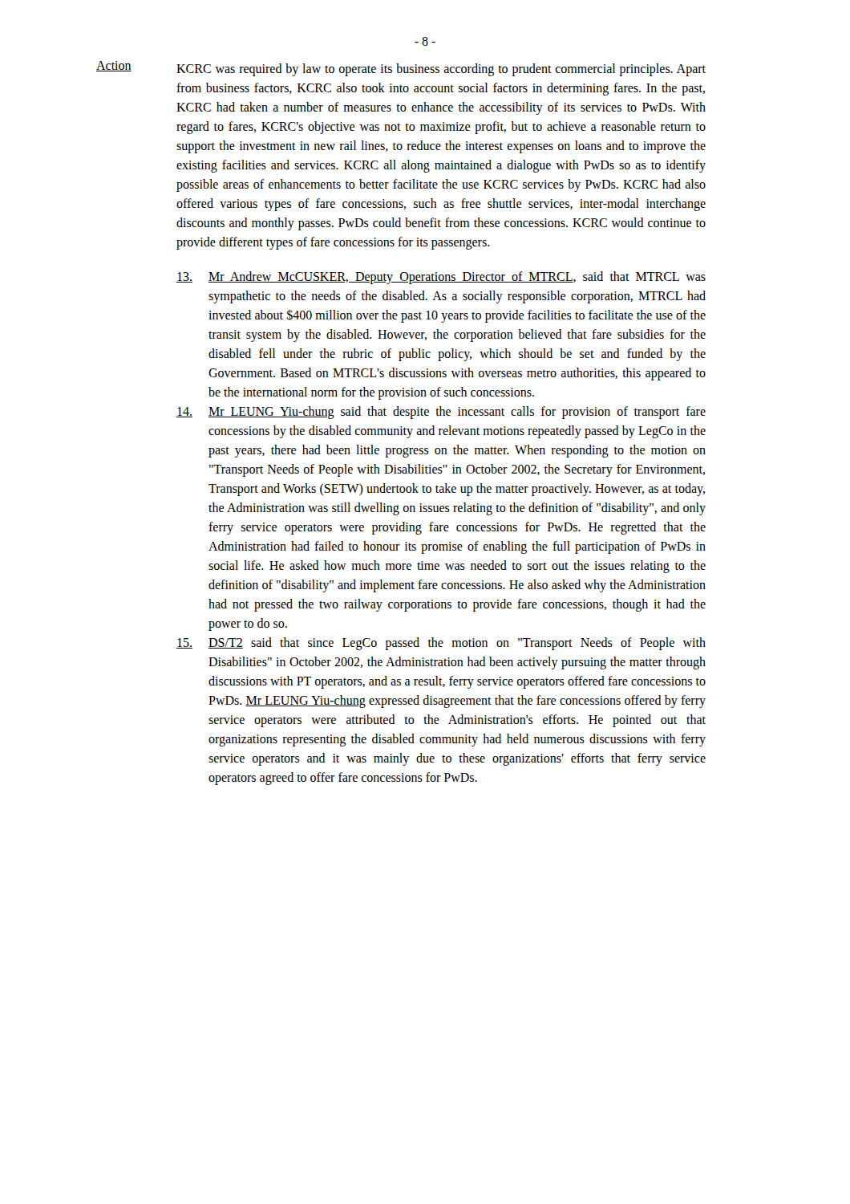- 8 -
Action
KCRC was required by law to operate its business according to prudent commercial principles. Apart from business factors, KCRC also took into account social factors in determining fares. In the past, KCRC had taken a number of measures to enhance the accessibility of its services to PwDs. With regard to fares, KCRC's objective was not to maximize profit, but to achieve a reasonable return to support the investment in new rail lines, to reduce the interest expenses on loans and to improve the existing facilities and services. KCRC all along maintained a dialogue with PwDs so as to identify possible areas of enhancements to better facilitate the use KCRC services by PwDs. KCRC had also offered various types of fare concessions, such as free shuttle services, inter-modal interchange discounts and monthly passes. PwDs could benefit from these concessions. KCRC would continue to provide different types of fare concessions for its passengers.
13.
Mr Andrew McCUSKER, Deputy Operations Director of MTRCL, said that MTRCL was sympathetic to the needs of the disabled. As a socially responsible corporation, MTRCL had invested about $400 million over the past 10 years to provide facilities to facilitate the use of the transit system by the disabled. However, the corporation believed that fare subsidies for the disabled fell under the rubric of public policy, which should be set and funded by the Government. Based on MTRCL's discussions with overseas metro authorities, this appeared to be the international norm for the provision of such concessions.
14.
Mr LEUNG Yiu-chung said that despite the incessant calls for provision of transport fare concessions by the disabled community and relevant motions repeatedly passed by LegCo in the past years, there had been little progress on the matter. When responding to the motion on "Transport Needs of People with Disabilities" in October 2002, the Secretary for Environment, Transport and Works (SETW) undertook to take up the matter proactively. However, as at today, the Administration was still dwelling on issues relating to the definition of "disability", and only ferry service operators were providing fare concessions for PwDs. He regretted that the Administration had failed to honour its promise of enabling the full participation of PwDs in social life. He asked how much more time was needed to sort out the issues relating to the definition of "disability" and implement fare concessions. He also asked why the Administration had not pressed the two railway corporations to provide fare concessions, though it had the power to do so.
15.
DS/T2 said that since LegCo passed the motion on "Transport Needs of People with Disabilities" in October 2002, the Administration had been actively pursuing the matter through discussions with PT operators, and as a result, ferry service operators offered fare concessions to PwDs. Mr LEUNG Yiu-chung expressed disagreement that the fare concessions offered by ferry service operators were attributed to the Administration's efforts. He pointed out that organizations representing the disabled community had held numerous discussions with ferry service operators and it was mainly due to these organizations' efforts that ferry service operators agreed to offer fare concessions for PwDs.